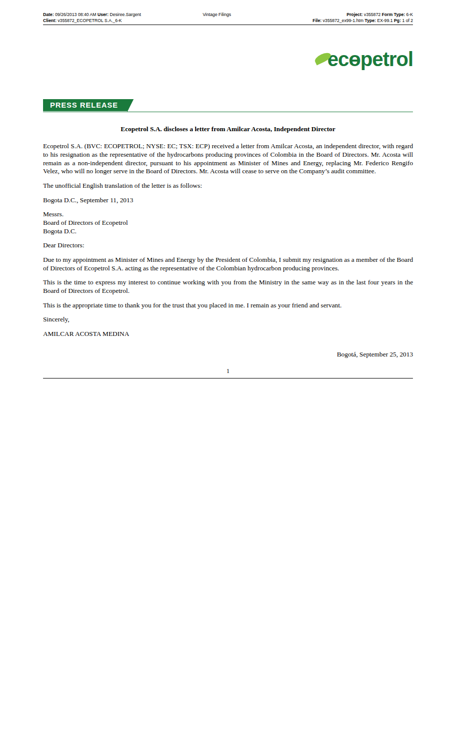| Date: 09/26/2013 08:40 AM User: Desiree.Sargent | Vintage Filings | Project: v355872 Form Type: 6-K |
| Client: v355872_ECOPETROL S.A._6-K | | File: v355872_ex99-1.htm Type: EX-99.1 Pg: 1 of 2 |
ec өpetrol
PRESS RELEASE
Ecopetrol S.A. discloses a letter from Amilcar Acosta, Independent Director
Ecopetrol S.A. (BVC: ECOPETROL; NYSE: EC; TSX: ECP) received a letter from Amilcar Acosta, an independent director, with regard to his resignation as the representative of the hydrocarbons producing provinces of Colombia in the Board of Directors. Mr. Acosta will remain as a non-independent director, pursuant to his appointment as Minister of Mines and Energy, replacing Mr. Federico Rengifo Velez, who will no longer serve in the Board of Directors. Mr. Acosta will cease to serve on the Company’s audit committee.
The unofficial English translation of the letter is as follows:
Bogota D.C., September 11, 2013
Messrs.
Board of Directors of Ecopetrol
Bogota D.C.
Dear Directors:
Due to my appointment as Minister of Mines and Energy by the President of Colombia, I submit my resignation as a member of the Board of Directors of Ecopetrol S.A. acting as the representative of the Colombian hydrocarbon producing provinces.
This is the time to express my interest to continue working with you from the Ministry in the same way as in the last four years in the Board of Directors of Ecopetrol.
This is the appropriate time to thank you for the trust that you placed in me. I remain as your friend and servant.
Sincerely,
AMILCAR ACOSTA MEDINA
Bogotá, September 25, 2013
1